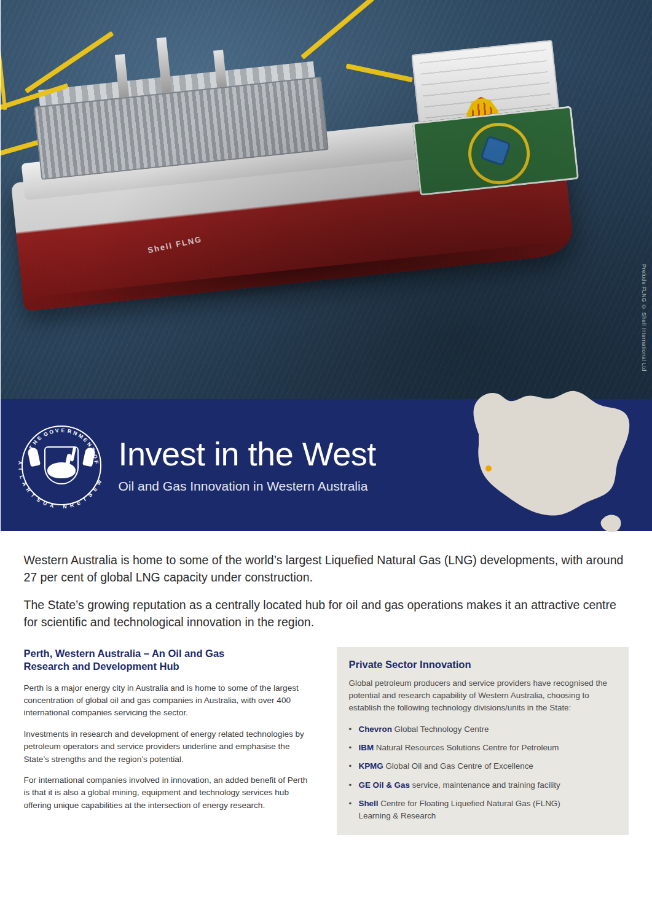Shell FLNG
Prelude FLNG © Shell International Ltd
T H E G O V E R N M E N T O F W E S T E R N A U S T R A L I A
Invest in the West
Oil and Gas Innovation in Western Australia
Western Australia is home to some of the world’s largest Liquefied Natural Gas (LNG) developments, with around 27 per cent of global LNG capacity under construction.
The State’s growing reputation as a centrally located hub for oil and gas operations makes it an attractive centre for scientific and technological innovation in the region.
Perth, Western Australia – An Oil and Gas
Research and Development Hub
Perth is a major energy city in Australia and is home to some of the largest concentration of global oil and gas companies in Australia, with over 400 international companies servicing the sector.
Investments in research and development of energy related technologies by petroleum operators and service providers underline and emphasise the State’s strengths and the region’s potential.
For international companies involved in innovation, an added benefit of Perth is that it is also a global mining, equipment and technology services hub offering unique capabilities at the intersection of energy research.
Private Sector Innovation
Global petroleum producers and service providers have recognised the potential and research capability of Western Australia, choosing to establish the following technology divisions/units in the State:
Chevron Global Technology Centre
IBM Natural Resources Solutions Centre for Petroleum
KPMG Global Oil and Gas Centre of Excellence
GE Oil & Gas service, maintenance and training facility
Shell Centre for Floating Liquefied Natural Gas (FLNG)Learning & Research